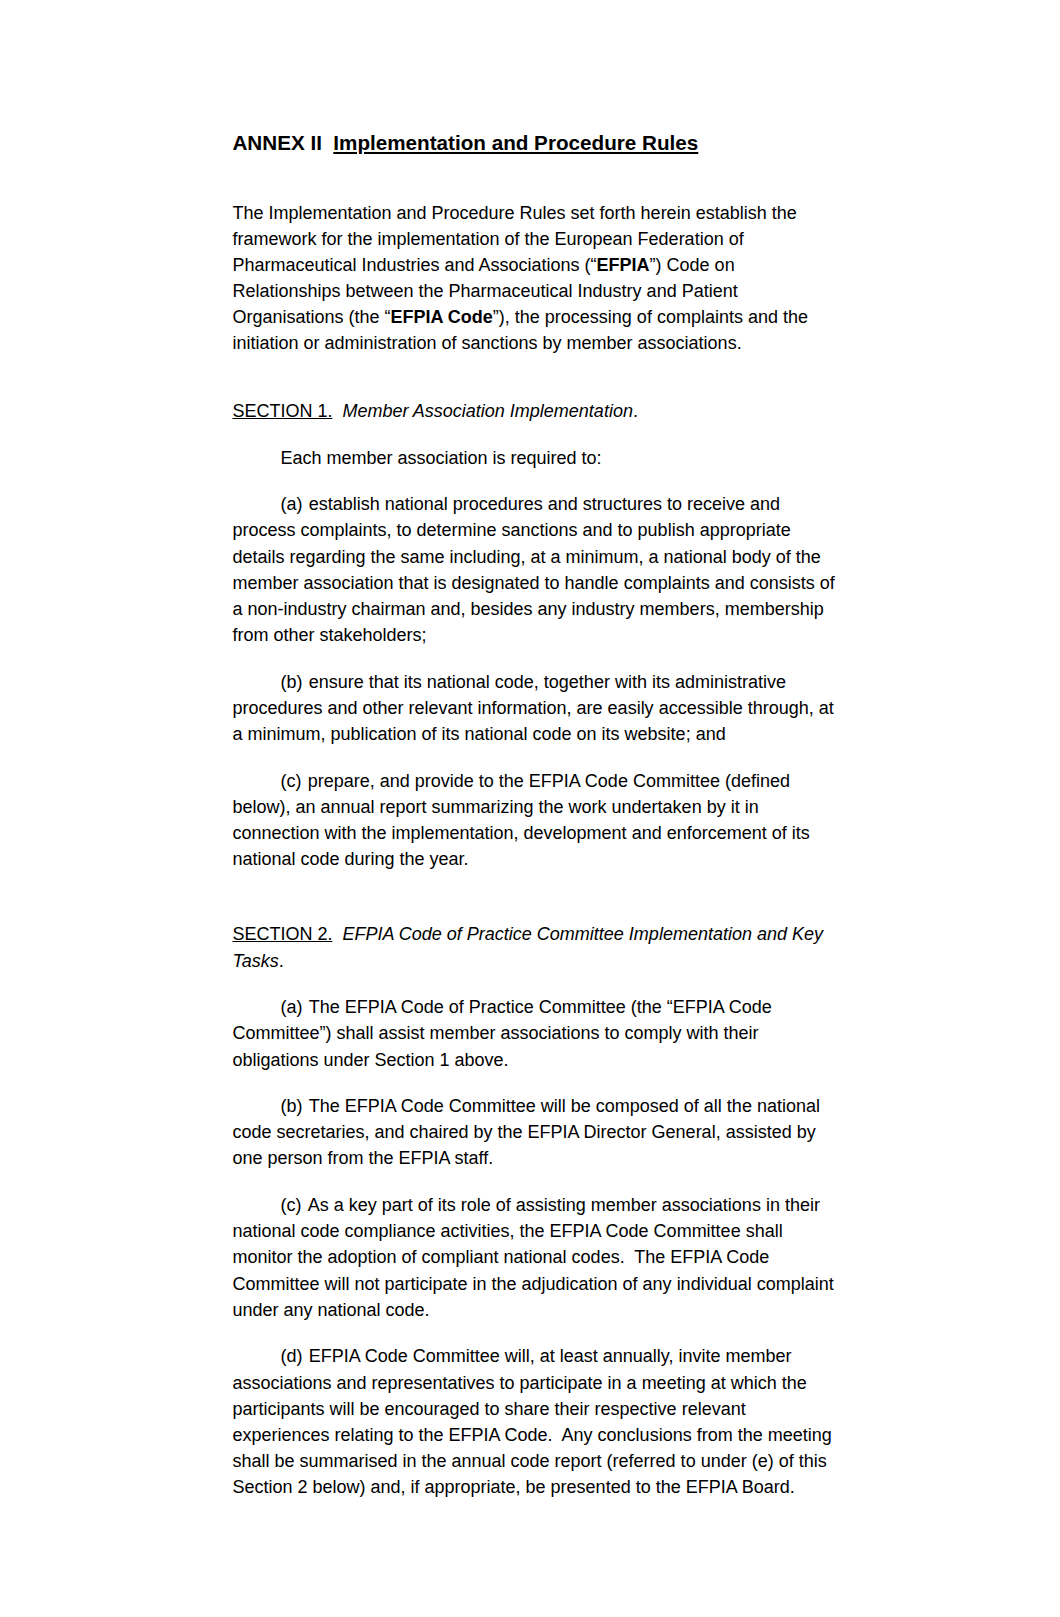ANNEX II Implementation and Procedure Rules
The Implementation and Procedure Rules set forth herein establish the framework for the implementation of the European Federation of Pharmaceutical Industries and Associations (“EFPIA”) Code on Relationships between the Pharmaceutical Industry and Patient Organisations (the “EFPIA Code”), the processing of complaints and the initiation or administration of sanctions by member associations.
SECTION 1. Member Association Implementation.
Each member association is required to:
(a) establish national procedures and structures to receive and process complaints, to determine sanctions and to publish appropriate details regarding the same including, at a minimum, a national body of the member association that is designated to handle complaints and consists of a non-industry chairman and, besides any industry members, membership from other stakeholders;
(b) ensure that its national code, together with its administrative procedures and other relevant information, are easily accessible through, at a minimum, publication of its national code on its website; and
(c) prepare, and provide to the EFPIA Code Committee (defined below), an annual report summarizing the work undertaken by it in connection with the implementation, development and enforcement of its national code during the year.
SECTION 2. EFPIA Code of Practice Committee Implementation and Key Tasks.
(a) The EFPIA Code of Practice Committee (the “EFPIA Code Committee”) shall assist member associations to comply with their obligations under Section 1 above.
(b) The EFPIA Code Committee will be composed of all the national code secretaries, and chaired by the EFPIA Director General, assisted by one person from the EFPIA staff.
(c) As a key part of its role of assisting member associations in their national code compliance activities, the EFPIA Code Committee shall monitor the adoption of compliant national codes. The EFPIA Code Committee will not participate in the adjudication of any individual complaint under any national code.
(d) EFPIA Code Committee will, at least annually, invite member associations and representatives to participate in a meeting at which the participants will be encouraged to share their respective relevant experiences relating to the EFPIA Code. Any conclusions from the meeting shall be summarised in the annual code report (referred to under (e) of this Section 2 below) and, if appropriate, be presented to the EFPIA Board.